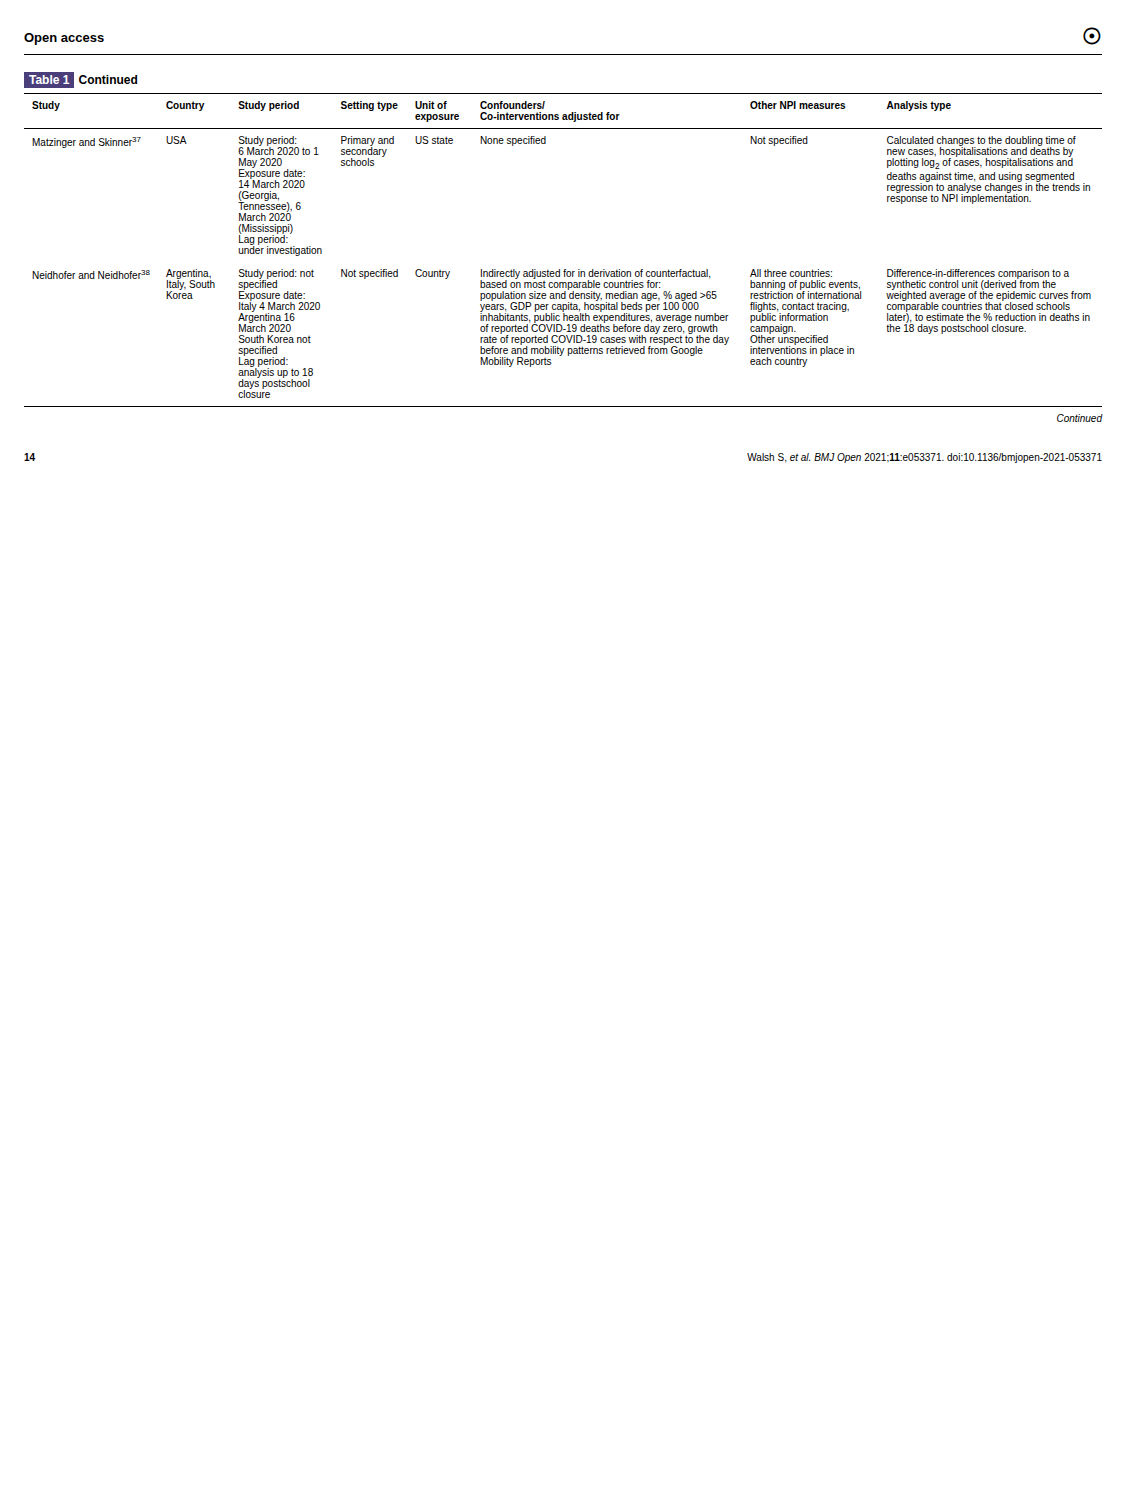Open access ☉
Table 1 Continued
| Study | Country | Study period | Setting type | Unit of exposure | Confounders/ Co-interventions adjusted for | Other NPI measures | Analysis type |
| --- | --- | --- | --- | --- | --- | --- | --- |
| Matzinger and Skinner 37 | USA | Study period: 6 March 2020 to 1 May 2020 Exposure date: 14 March 2020 (Georgia, Tennessee), 6 March 2020 (Mississippi) Lag period: under investigation | Primary and secondary schools | US state | None specified | Not specified | Calculated changes to the doubling time of new cases, hospitalisations and deaths by plotting log 2 of cases, hospitalisations and deaths against time, and using segmented regression to analyse changes in the trends in response to NPI implementation. |
| Neidhofer and Neidhofer 38 | Argentina, Italy, South Korea | Study period: not specified Exposure date: Italy 4 March 2020 Argentina 16 March 2020 South Korea not specified Lag period: analysis up to 18 days postschool closure | Not specified | Country | Indirectly adjusted for in derivation of counterfactual, based on most comparable countries for: population size and density, median age, % aged >65 years, GDP per capita, hospital beds per 100 000 inhabitants, public health expenditures, average number of reported COVID-19 deaths before day zero, growth rate of reported COVID-19 cases with respect to the day before and mobility patterns retrieved from Google Mobility Reports | All three countries: banning of public events, restriction of international flights, contact tracing, public information campaign. Other unspecified interventions in place in each country | Difference-in-differences comparison to a synthetic control unit (derived from the weighted average of the epidemic curves from comparable countries that closed schools later), to estimate the % reduction in deaths in the 18 days postschool closure. |
Continued
14 Walsh S, et al. BMJ Open 2021;11:e053371. doi:10.1136/bmjopen-2021-053371